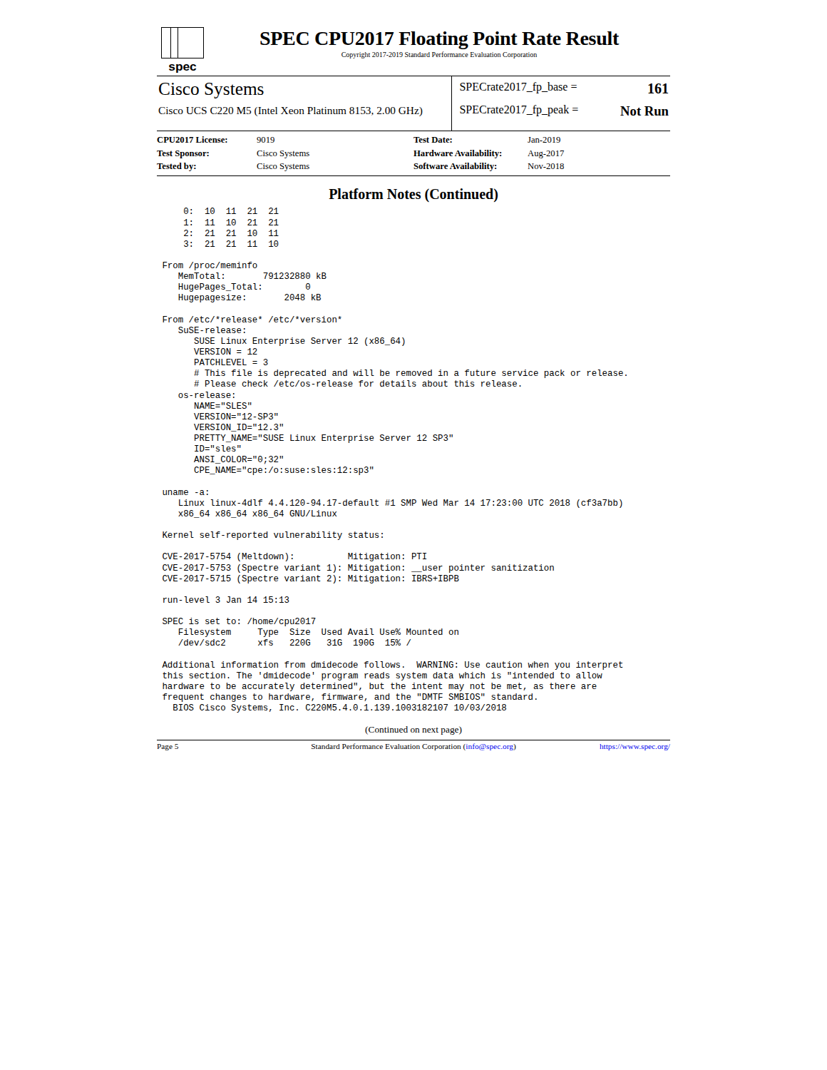spec
SPEC CPU2017 Floating Point Rate Result
Copyright 2017-2019 Standard Performance Evaluation Corporation
Cisco Systems
Cisco UCS C220 M5 (Intel Xeon Platinum 8153, 2.00 GHz)
SPECrate2017_fp_base = 161
SPECrate2017_fp_peak = Not Run
CPU2017 License: 9019
Test Sponsor: Cisco Systems
Tested by: Cisco Systems
Test Date: Jan-2019
Hardware Availability: Aug-2017
Software Availability: Nov-2018
Platform Notes (Continued)
     0:  10  11  21  21
     1:  11  10  21  21
     2:  21  21  10  11
     3:  21  21  11  10

 From /proc/meminfo
    MemTotal:       791232880 kB
    HugePages_Total:        0
    Hugepagesize:       2048 kB

 From /etc/*release* /etc/*version*
    SuSE-release:
       SUSE Linux Enterprise Server 12 (x86_64)
       VERSION = 12
       PATCHLEVEL = 3
       # This file is deprecated and will be removed in a future service pack or release.
       # Please check /etc/os-release for details about this release.
    os-release:
       NAME="SLES"
       VERSION="12-SP3"
       VERSION_ID="12.3"
       PRETTY_NAME="SUSE Linux Enterprise Server 12 SP3"
       ID="sles"
       ANSI_COLOR="0;32"
       CPE_NAME="cpe:/o:suse:sles:12:sp3"

 uname -a:
    Linux linux-4dlf 4.4.120-94.17-default #1 SMP Wed Mar 14 17:23:00 UTC 2018 (cf3a7bb)
    x86_64 x86_64 x86_64 GNU/Linux

 Kernel self-reported vulnerability status:

 CVE-2017-5754 (Meltdown):          Mitigation: PTI
 CVE-2017-5753 (Spectre variant 1): Mitigation: __user pointer sanitization
 CVE-2017-5715 (Spectre variant 2): Mitigation: IBRS+IBPB

 run-level 3 Jan 14 15:13

 SPEC is set to: /home/cpu2017
    Filesystem     Type  Size  Used Avail Use% Mounted on
    /dev/sdc2      xfs   220G   31G  190G  15% /

 Additional information from dmidecode follows.  WARNING: Use caution when you interpret
 this section. The 'dmidecode' program reads system data which is "intended to allow
 hardware to be accurately determined", but the intent may not be met, as there are
 frequent changes to hardware, firmware, and the "DMTF SMBIOS" standard.
   BIOS Cisco Systems, Inc. C220M5.4.0.1.139.1003182107 10/03/2018
(Continued on next page)
Page 5
Standard Performance Evaluation Corporation (info@spec.org)
https://www.spec.org/